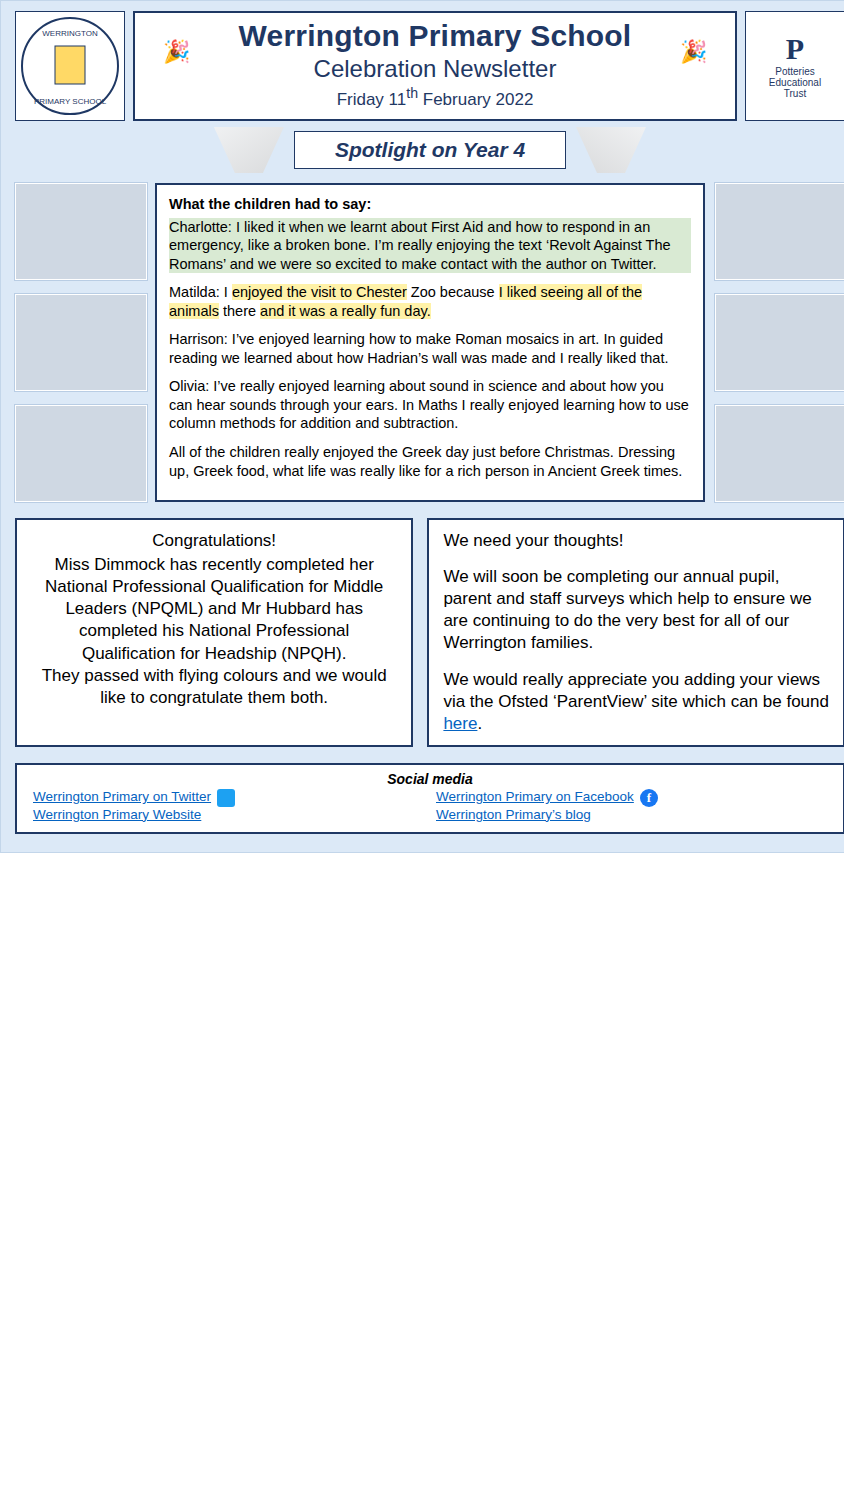🎉 🎉
Werrington Primary School
Celebration Newsletter
Friday 11th February 2022
P Potteries
Educational
Trust
Spotlight on Year 4
What the children had to say:
Charlotte: I liked it when we learnt about First Aid and how to respond in an emergency, like a broken bone. I’m really enjoying the text ‘Revolt Against The Romans’ and we were so excited to make contact with the author on Twitter.
Matilda: I enjoyed the visit to Chester Zoo because I liked seeing all of the animals there and it was a really fun day.
Harrison: I’ve enjoyed learning how to make Roman mosaics in art. In guided reading we learned about how Hadrian’s wall was made and I really liked that.
Olivia: I’ve really enjoyed learning about sound in science and about how you can hear sounds through your ears. In Maths I really enjoyed learning how to use column methods for addition and subtraction.
All of the children really enjoyed the Greek day just before Christmas. Dressing up, Greek food, what life was really like for a rich person in Ancient Greek times.
Congratulations! Miss Dimmock has recently completed her National Professional Qualification for Middle Leaders (NPQML) and Mr Hubbard has completed his National Professional Qualification for Headship (NPQH).
They passed with flying colours and we would like to congratulate them both.
We need your thoughts!
We will soon be completing our annual pupil, parent and staff surveys which help to ensure we are continuing to do the very best for all of our Werrington families.
We would really appreciate you adding your views via the Ofsted ‘ParentView’ site which can be found here.
Social media
Werrington Primary on Twitter
Werrington Primary Website
Werrington Primary on Facebook f
Werrington Primary’s blog